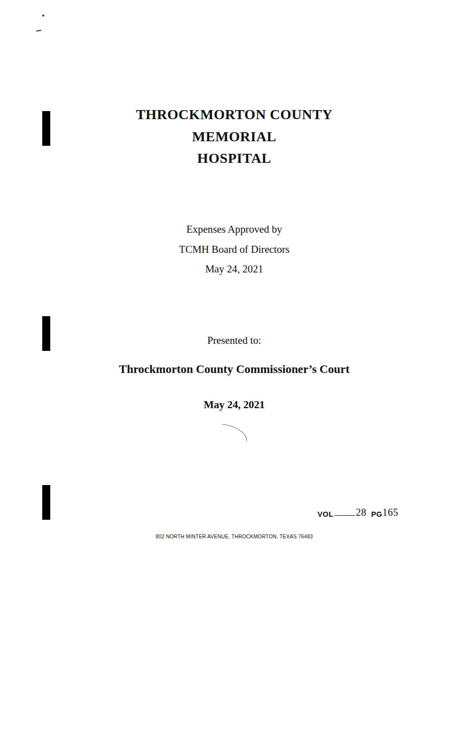THROCKMORTON COUNTY MEMORIAL HOSPITAL
Expenses Approved by
TCMH Board of Directors
May 24, 2021
Presented to:
Throckmorton County Commissioner’s Court
May 24, 2021
802 NORTH MINTER AVENUE, THROCKMORTON, TEXAS 76483
VOL 28 PG165